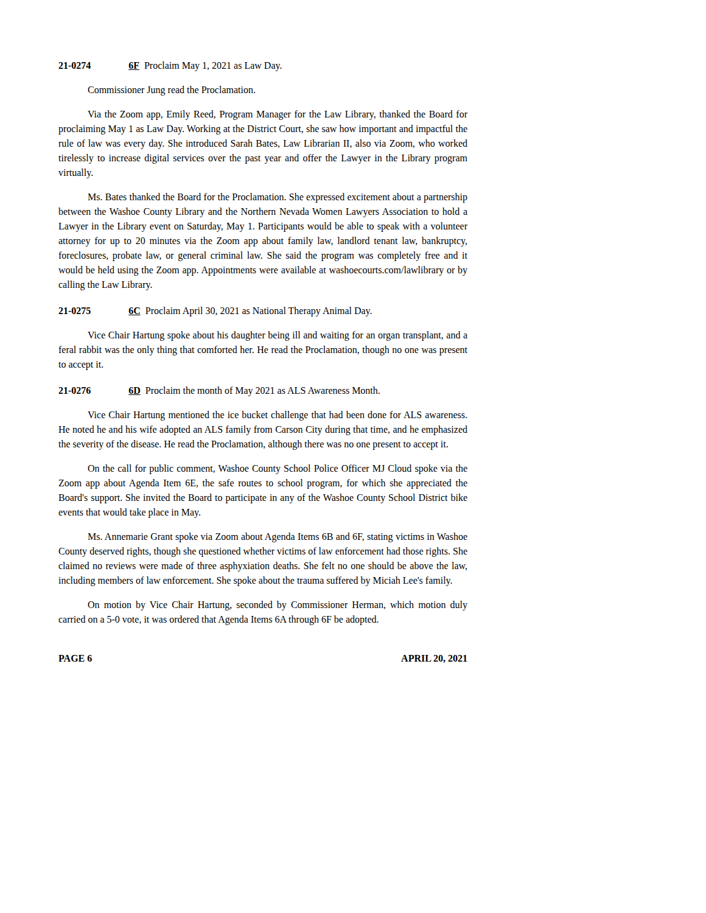21-0274 6FProclaim May 1, 2021 as Law Day.
Commissioner Jung read the Proclamation.
Via the Zoom app, Emily Reed, Program Manager for the Law Library, thanked the Board for proclaiming May 1 as Law Day. Working at the District Court, she saw how important and impactful the rule of law was every day. She introduced Sarah Bates, Law Librarian II, also via Zoom, who worked tirelessly to increase digital services over the past year and offer the Lawyer in the Library program virtually.
Ms. Bates thanked the Board for the Proclamation. She expressed excitement about a partnership between the Washoe County Library and the Northern Nevada Women Lawyers Association to hold a Lawyer in the Library event on Saturday, May 1. Participants would be able to speak with a volunteer attorney for up to 20 minutes via the Zoom app about family law, landlord tenant law, bankruptcy, foreclosures, probate law, or general criminal law. She said the program was completely free and it would be held using the Zoom app. Appointments were available at washoecourts.com/lawlibrary or by calling the Law Library.
21-0275 6CProclaim April 30, 2021 as National Therapy Animal Day.
Vice Chair Hartung spoke about his daughter being ill and waiting for an organ transplant, and a feral rabbit was the only thing that comforted her. He read the Proclamation, though no one was present to accept it.
21-0276 6DProclaim the month of May 2021 as ALS Awareness Month.
Vice Chair Hartung mentioned the ice bucket challenge that had been done for ALS awareness. He noted he and his wife adopted an ALS family from Carson City during that time, and he emphasized the severity of the disease. He read the Proclamation, although there was no one present to accept it.
On the call for public comment, Washoe County School Police Officer MJ Cloud spoke via the Zoom app about Agenda Item 6E, the safe routes to school program, for which she appreciated the Board's support. She invited the Board to participate in any of the Washoe County School District bike events that would take place in May.
Ms. Annemarie Grant spoke via Zoom about Agenda Items 6B and 6F, stating victims in Washoe County deserved rights, though she questioned whether victims of law enforcement had those rights. She claimed no reviews were made of three asphyxiation deaths. She felt no one should be above the law, including members of law enforcement. She spoke about the trauma suffered by Miciah Lee's family.
On motion by Vice Chair Hartung, seconded by Commissioner Herman, which motion duly carried on a 5-0 vote, it was ordered that Agenda Items 6A through 6F be adopted.
PAGE 6 APRIL 20, 2021